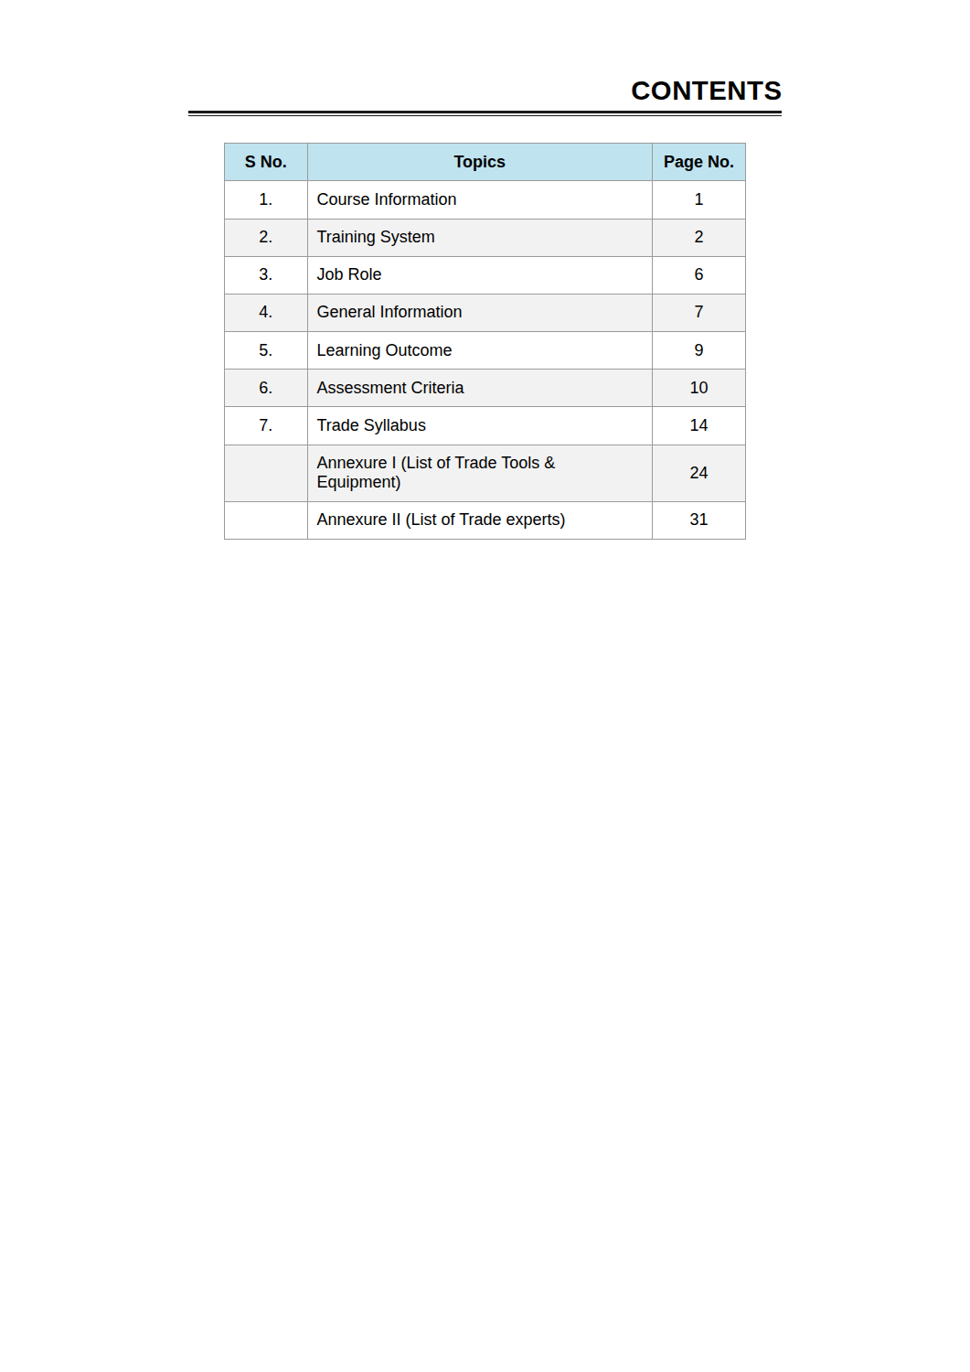CONTENTS
| S No. | Topics | Page No. |
| --- | --- | --- |
| 1. | Course Information | 1 |
| 2. | Training System | 2 |
| 3. | Job Role | 6 |
| 4. | General Information | 7 |
| 5. | Learning Outcome | 9 |
| 6. | Assessment Criteria | 10 |
| 7. | Trade Syllabus | 14 |
| | Annexure I (List of Trade Tools & Equipment) | 24 |
| | Annexure II (List of Trade experts) | 31 |